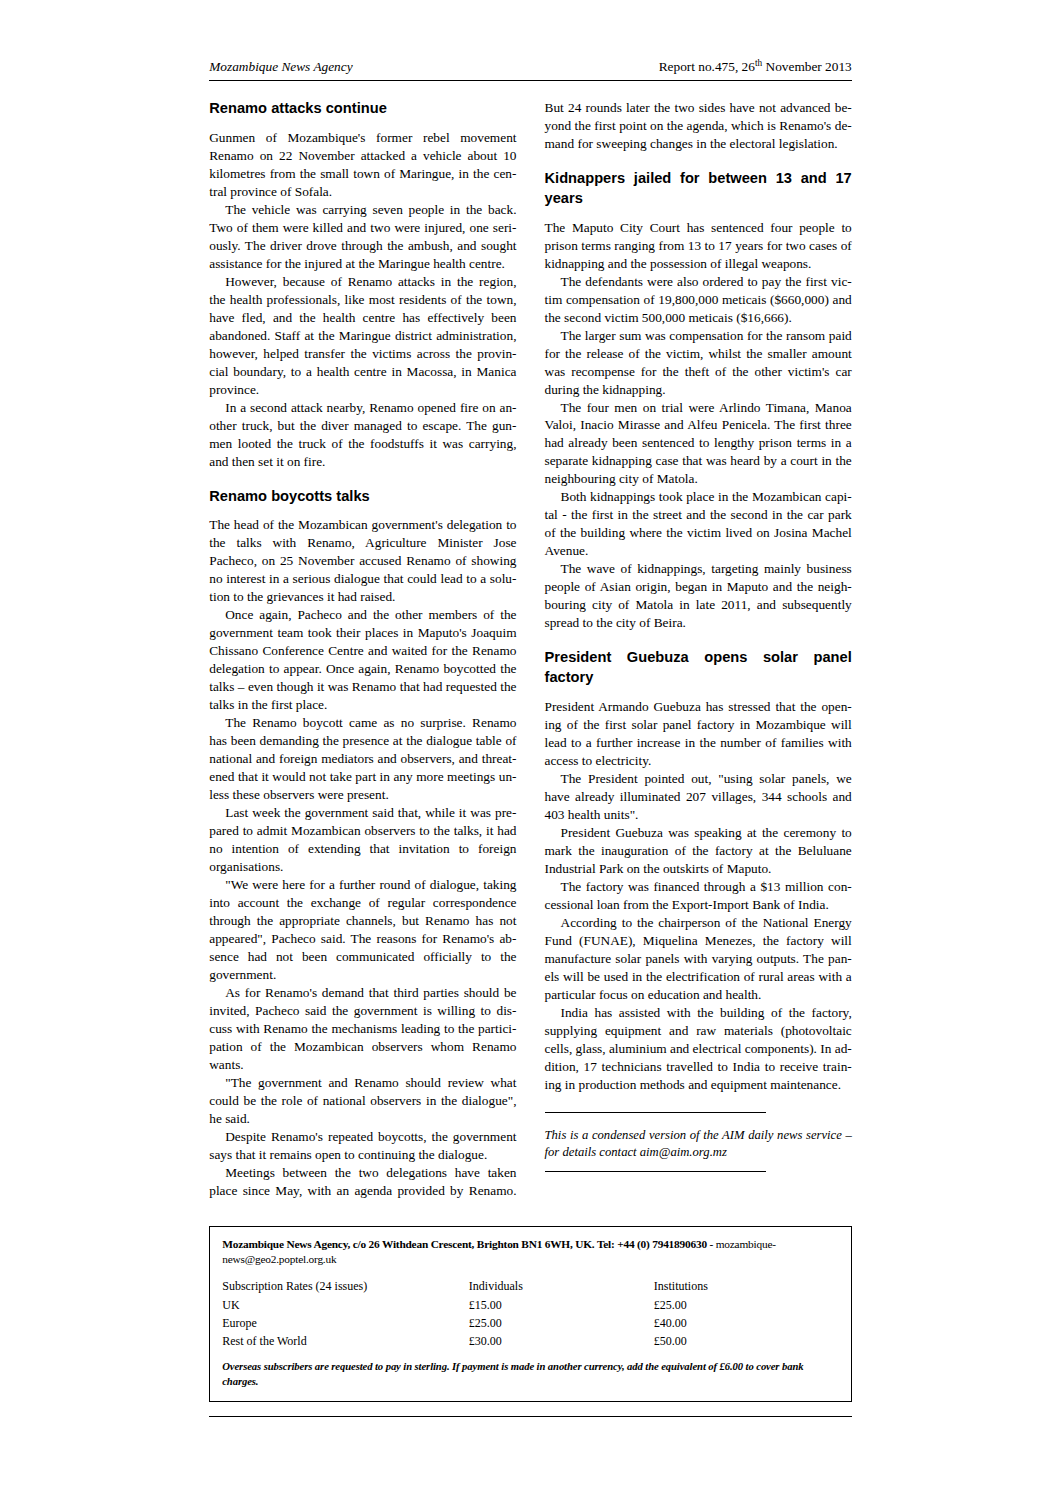Mozambique News Agency
Report no.475, 26th November 2013
Renamo attacks continue
Gunmen of Mozambique's former rebel movement Renamo on 22 November attacked a vehicle about 10 kilometres from the small town of Maringue, in the central province of Sofala.
The vehicle was carrying seven people in the back. Two of them were killed and two were injured, one seriously. The driver drove through the ambush, and sought assistance for the injured at the Maringue health centre.
However, because of Renamo attacks in the region, the health professionals, like most residents of the town, have fled, and the health centre has effectively been abandoned. Staff at the Maringue district administration, however, helped transfer the victims across the provincial boundary, to a health centre in Macossa, in Manica province.
In a second attack nearby, Renamo opened fire on another truck, but the diver managed to escape. The gunmen looted the truck of the foodstuffs it was carrying, and then set it on fire.
Renamo boycotts talks
The head of the Mozambican government's delegation to the talks with Renamo, Agriculture Minister Jose Pacheco, on 25 November accused Renamo of showing no interest in a serious dialogue that could lead to a solution to the grievances it had raised.
Once again, Pacheco and the other members of the government team took their places in Maputo's Joaquim Chissano Conference Centre and waited for the Renamo delegation to appear. Once again, Renamo boycotted the talks – even though it was Renamo that had requested the talks in the first place.
The Renamo boycott came as no surprise. Renamo has been demanding the presence at the dialogue table of national and foreign mediators and observers, and threatened that it would not take part in any more meetings unless these observers were present.
Last week the government said that, while it was prepared to admit Mozambican observers to the talks, it had no intention of extending that invitation to foreign organisations.
"We were here for a further round of dialogue, taking into account the exchange of regular correspondence through the appropriate channels, but Renamo has not appeared", Pacheco said. The reasons for Renamo's absence had not been communicated officially to the government.
As for Renamo's demand that third parties should be invited, Pacheco said the government is willing to discuss with Renamo the mechanisms leading to the participation of the Mozambican observers whom Renamo wants.
"The government and Renamo should review what could be the role of national observers in the dialogue", he said.
Despite Renamo's repeated boycotts, the government says that it remains open to continuing the dialogue.
Meetings between the two delegations have taken place since May, with an agenda provided by Renamo. But 24 rounds later the two sides have not advanced beyond the first point on the agenda, which is Renamo's demand for sweeping changes in the electoral legislation.
Kidnappers jailed for between 13 and 17 years
The Maputo City Court has sentenced four people to prison terms ranging from 13 to 17 years for two cases of kidnapping and the possession of illegal weapons.
The defendants were also ordered to pay the first victim compensation of 19,800,000 meticais ($660,000) and the second victim 500,000 meticais ($16,666).
The larger sum was compensation for the ransom paid for the release of the victim, whilst the smaller amount was recompense for the theft of the other victim's car during the kidnapping.
The four men on trial were Arlindo Timana, Manoa Valoi, Inacio Mirasse and Alfeu Penicela. The first three had already been sentenced to lengthy prison terms in a separate kidnapping case that was heard by a court in the neighbouring city of Matola.
Both kidnappings took place in the Mozambican capital - the first in the street and the second in the car park of the building where the victim lived on Josina Machel Avenue.
The wave of kidnappings, targeting mainly business people of Asian origin, began in Maputo and the neighbouring city of Matola in late 2011, and subsequently spread to the city of Beira.
President Guebuza opens solar panel factory
President Armando Guebuza has stressed that the opening of the first solar panel factory in Mozambique will lead to a further increase in the number of families with access to electricity.
The President pointed out, "using solar panels, we have already illuminated 207 villages, 344 schools and 403 health units".
President Guebuza was speaking at the ceremony to mark the inauguration of the factory at the Beluluane Industrial Park on the outskirts of Maputo.
The factory was financed through a $13 million concessional loan from the Export-Import Bank of India.
According to the chairperson of the National Energy Fund (FUNAE), Miquelina Menezes, the factory will manufacture solar panels with varying outputs. The panels will be used in the electrification of rural areas with a particular focus on education and health.
India has assisted with the building of the factory, supplying equipment and raw materials (photovoltaic cells, glass, aluminium and electrical components). In addition, 17 technicians travelled to India to receive training in production methods and equipment maintenance.
This is a condensed version of the AIM daily news service – for details contact aim@aim.org.mz
Mozambique News Agency, c/o 26 Withdean Crescent, Brighton BN1 6WH, UK. Tel: +44 (0) 7941890630 - mozambique-news@geo2.poptel.org.uk
| Subscription Rates (24 issues) | Individuals | Institutions |
| UK | £15.00 | £25.00 |
| Europe | £25.00 | £40.00 |
| Rest of the World | £30.00 | £50.00 |
Overseas subscribers are requested to pay in sterling. If payment is made in another currency, add the equivalent of £6.00 to cover bank charges.